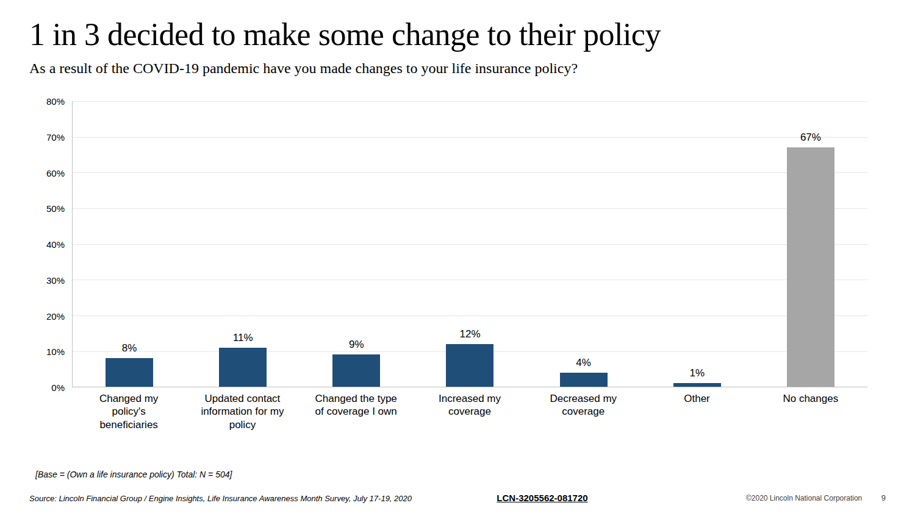1 in 3 decided to make some change to their policy
As a result of the COVID-19 pandemic have you made changes to your life insurance policy?
80% 70% 60% 50% 40% 30% 20% 10% 0%
8%
11%
9%
12%
4%
1%
67%
Changed my policy's beneficiaries
Updated contact information for my policy
Changed the type of coverage I own
Increased my coverage
Decreased my coverage
Other
No changes
[Base = (Own a life insurance policy) Total: N = 504]
Source: Lincoln Financial Group / Engine Insights, Life Insurance Awareness Month Survey, July 17-19, 2020
LCN-3205562-081720
©2020 Lincoln National Corporation 9